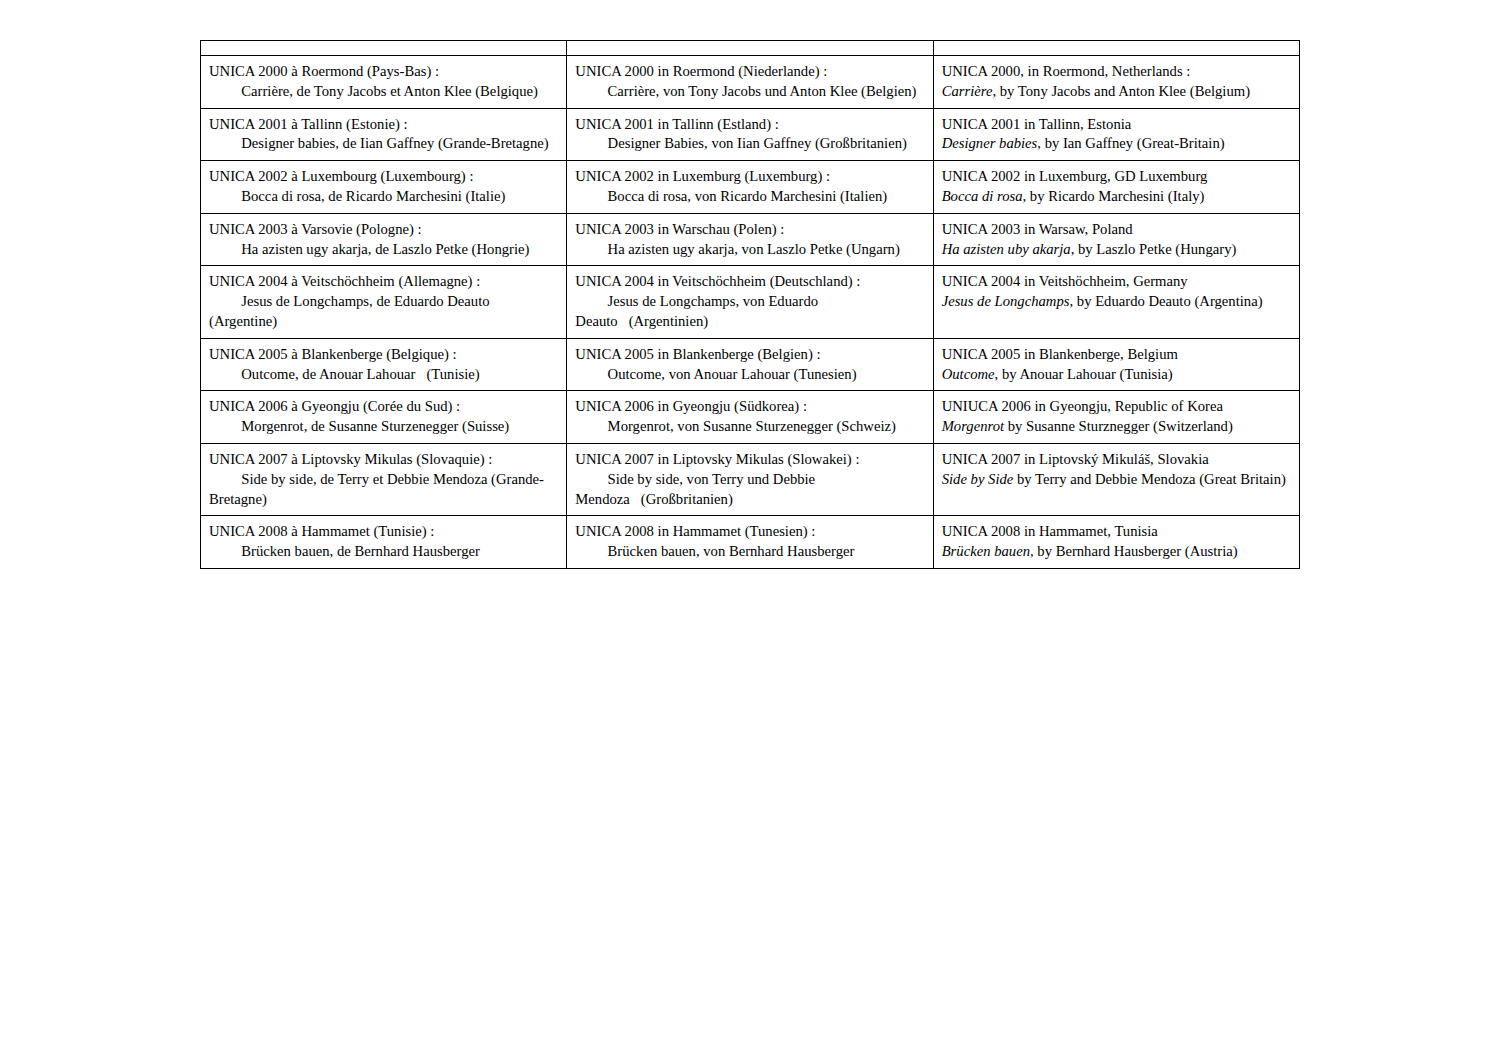| UNICA 2000 à Roermond (Pays-Bas) : Carrière, de Tony Jacobs et Anton Klee (Belgique) | UNICA 2000 in Roermond (Niederlande) : Carrière, von Tony Jacobs und Anton Klee (Belgien) | UNICA 2000, in Roermond, Netherlands : Carrière , by Tony Jacobs and Anton Klee (Belgium) |
| UNICA 2001 à Tallinn (Estonie) : Designer babies, de Iian Gaffney (Grande-Bretagne) | UNICA 2001 in Tallinn (Estland) : Designer Babies, von Iian Gaffney (Großbritanien) | UNICA 2001 in Tallinn, Estonia Designer babies, by Ian Gaffney (Great-Britain) |
| UNICA 2002 à Luxembourg (Luxembourg) : Bocca di rosa, de Ricardo Marchesini (Italie) | UNICA 2002 in Luxemburg (Luxemburg) : Bocca di rosa, von Ricardo Marchesini (Italien) | UNICA 2002 in Luxemburg, GD Luxemburg Bocca di rosa , by Ricardo Marchesini (Italy) |
| UNICA 2003 à Varsovie (Pologne) : Ha azisten ugy akarja, de Laszlo Petke (Hongrie) | UNICA 2003 in Warschau (Polen) : Ha azisten ugy akarja, von Laszlo Petke (Ungarn) | UNICA 2003 in Warsaw, Poland Ha azisten uby akarja , by Laszlo Petke (Hungary) |
| UNICA 2004 à Veitschöchheim (Allemagne) : Jesus de Longchamps, de Eduardo Deauto (Argentine) | UNICA 2004 in Veitschöchheim (Deutschland) : Jesus de Longchamps, von Eduardo Deauto (Argentinien) | UNICA 2004 in Veitshöchheim, Germany Jesus de Longchamps , by Eduardo Deauto (Argentina) |
| UNICA 2005 à Blankenberge (Belgique) : Outcome, de Anouar Lahouar (Tunisie) | UNICA 2005 in Blankenberge (Belgien) : Outcome, von Anouar Lahouar (Tunesien) | UNICA 2005 in Blankenberge, Belgium Outcome , by Anouar Lahouar (Tunisia) |
| UNICA 2006 à Gyeongju (Corée du Sud) : Morgenrot, de Susanne Sturzenegger (Suisse) | UNICA 2006 in Gyeongju (Südkorea) : Morgenrot, von Susanne Sturzenegger (Schweiz) | UNIUCA 2006 in Gyeongju, Republic of Korea Morgenrot by Susanne Sturznegger (Switzerland) |
| UNICA 2007 à Liptovsky Mikulas (Slovaquie) : Side by side, de Terry et Debbie Mendoza (Grande-Bretagne) | UNICA 2007 in Liptovsky Mikulas (Slowakei) : Side by side, von Terry und Debbie Mendoza (Großbritanien) | UNICA 2007 in Liptovský Mikuláš, Slovakia Side by Side by Terry and Debbie Mendoza (Great Britain) |
| UNICA 2008 à Hammamet (Tunisie) : Brücken bauen, de Bernhard Hausberger | UNICA 2008 in Hammamet (Tunesien) : Brücken bauen, von Bernhard Hausberger | UNICA 2008 in Hammamet, Tunisia Brücken bauen, by Bernhard Hausberger (Austria) |